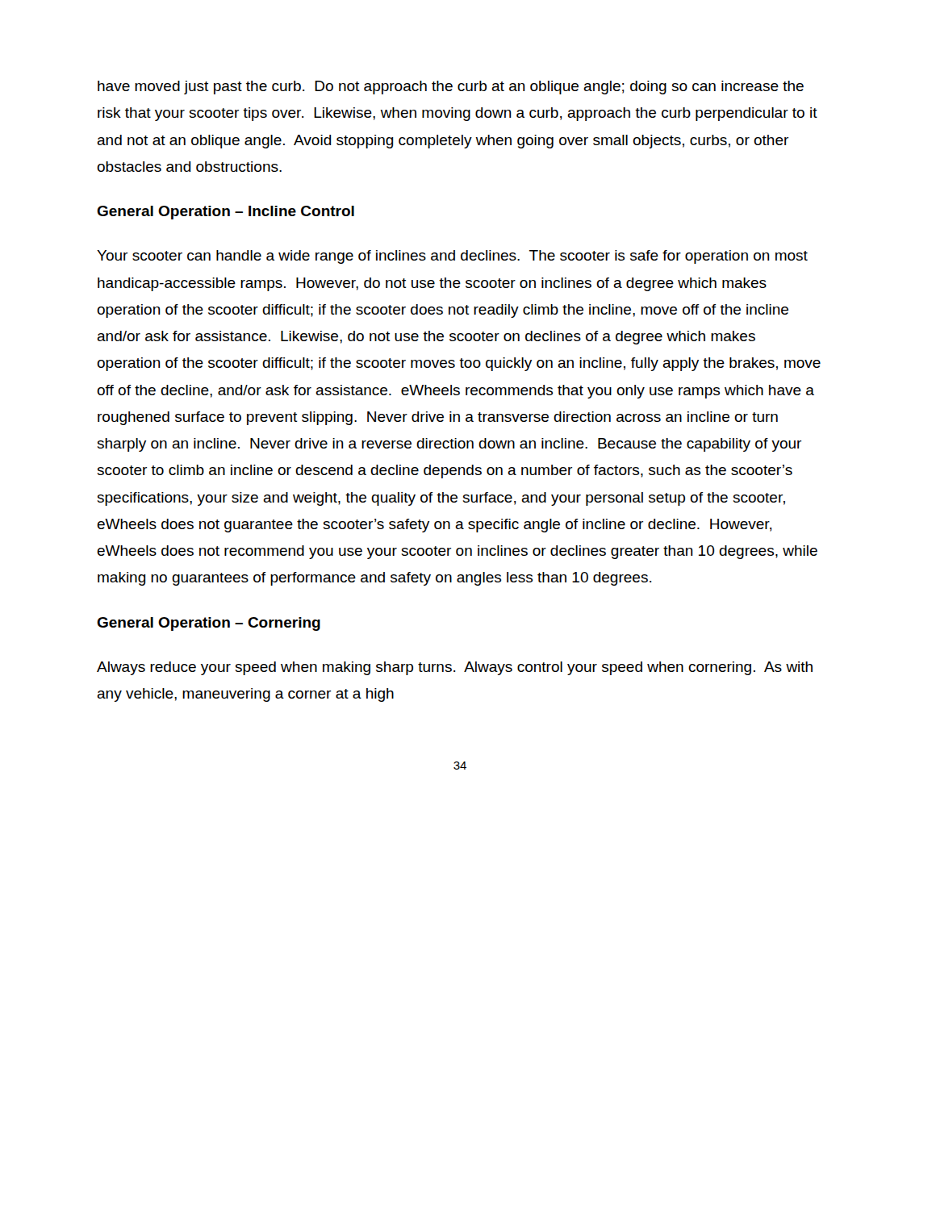have moved just past the curb. Do not approach the curb at an oblique angle; doing so can increase the risk that your scooter tips over. Likewise, when moving down a curb, approach the curb perpendicular to it and not at an oblique angle. Avoid stopping completely when going over small objects, curbs, or other obstacles and obstructions.
General Operation – Incline Control
Your scooter can handle a wide range of inclines and declines. The scooter is safe for operation on most handicap-accessible ramps. However, do not use the scooter on inclines of a degree which makes operation of the scooter difficult; if the scooter does not readily climb the incline, move off of the incline and/or ask for assistance. Likewise, do not use the scooter on declines of a degree which makes operation of the scooter difficult; if the scooter moves too quickly on an incline, fully apply the brakes, move off of the decline, and/or ask for assistance. eWheels recommends that you only use ramps which have a roughened surface to prevent slipping. Never drive in a transverse direction across an incline or turn sharply on an incline. Never drive in a reverse direction down an incline. Because the capability of your scooter to climb an incline or descend a decline depends on a number of factors, such as the scooter’s specifications, your size and weight, the quality of the surface, and your personal setup of the scooter, eWheels does not guarantee the scooter’s safety on a specific angle of incline or decline. However, eWheels does not recommend you use your scooter on inclines or declines greater than 10 degrees, while making no guarantees of performance and safety on angles less than 10 degrees.
General Operation – Cornering
Always reduce your speed when making sharp turns. Always control your speed when cornering. As with any vehicle, maneuvering a corner at a high
34